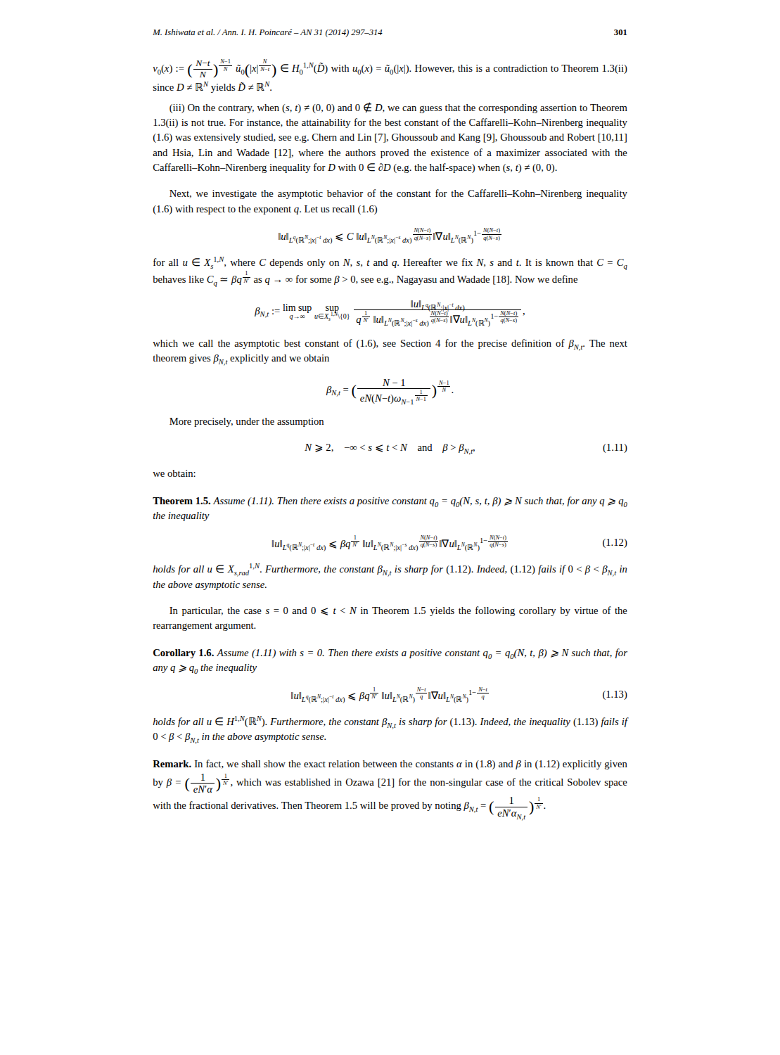M. Ishiwata et al. / Ann. I. H. Poincaré – AN 31 (2014) 297–314 301
v0(x) := (N−t N)N−1 N ũ0(|x|NN−t) ∈ H01,N(D̃) with u0(x) = ũ0(|x|). However, this is a contradiction to Theorem 1.3(ii) since D ≠ ℝN yields D̃ ≠ ℝN.
(iii) On the contrary, when (s, t) ≠ (0, 0) and 0 ∉ D, we can guess that the corresponding assertion to Theorem 1.3(ii) is not true. For instance, the attainability for the best constant of the Caffarelli–Kohn–Nirenberg inequality (1.6) was extensively studied, see e.g. Chern and Lin [7], Ghoussoub and Kang [9], Ghoussoub and Robert [10,11] and Hsia, Lin and Wadade [12], where the authors proved the existence of a maximizer associated with the Caffarelli–Kohn–Nirenberg inequality for D with 0 ∈ ∂D (e.g. the half-space) when (s, t) ≠ (0, 0).
Next, we investigate the asymptotic behavior of the constant for the Caffarelli–Kohn–Nirenberg inequality (1.6) with respect to the exponent q. Let us recall (1.6)
‖u‖Lq(ℝN;|x|−t dx) ⩽ C ‖u‖LN(ℝN;|x|−s dx)N(N−t) q(N−s)‖∇u‖LN(ℝN)1−N(N−t) q(N−s)
for all u ∈ Xs1,N, where C depends only on N, s, t and q. Hereafter we fix N, s and t. It is known that C = Cq behaves like Cq ≃ βq1 N′ as q → ∞ for some β > 0, see e.g., Nagayasu and Wadade [18]. Now we define
βN,t := lim sup q→∞ sup u∈Xs1,N\{0} ‖u‖Lq(ℝN;|x|−t dx) q1 N′ ‖u‖LN(ℝN;|x|−s dx)N(N−t) q(N−s)‖∇u‖LN(ℝN)1−N(N−t) q(N−s) ,
which we call the asymptotic best constant of (1.6), see Section 4 for the precise definition of βN,t. The next theorem gives βN,t explicitly and we obtain
βN,t = (N − 1 eN(N−t)ωN−11 N−1)N−1 N.
More precisely, under the assumption
N ⩾ 2, −∞ < s ⩽ t < N and β > βN,t, (1.11)
we obtain:
Theorem 1.5. Assume (1.11). Then there exists a positive constant q0 = q0(N, s, t, β) ⩾ N such that, for any q ⩾ q0 the inequality
‖u‖Lq(ℝN;|x|−t dx) ⩽ βq1 N′ ‖u‖LN(ℝN;|x|−s dx)N(N−t) q(N−s)‖∇u‖LN(ℝN)1−N(N−t) q(N−s) (1.12)
holds for all u ∈ Xs,rad1,N. Furthermore, the constant βN,t is sharp for (1.12). Indeed, (1.12) fails if 0 < β < βN,t in the above asymptotic sense.
In particular, the case s = 0 and 0 ⩽ t < N in Theorem 1.5 yields the following corollary by virtue of the rearrangement argument.
Corollary 1.6. Assume (1.11) with s = 0. Then there exists a positive constant q0 = q0(N, t, β) ⩾ N such that, for any q ⩾ q0 the inequality
‖u‖Lq(ℝN;|x|−t dx) ⩽ βq1 N′ ‖u‖LN(ℝN)N−t q‖∇u‖LN(ℝN)1−N−t q (1.13)
holds for all u ∈ H1,N(ℝN). Furthermore, the constant βN,t is sharp for (1.13). Indeed, the inequality (1.13) fails if 0 < β < βN,t in the above asymptotic sense.
Remark. In fact, we shall show the exact relation between the constants α in (1.8) and β in (1.12) explicitly given by β = (1 eN′α)1 N′, which was established in Ozawa [21] for the non-singular case of the critical Sobolev space with the fractional derivatives. Then Theorem 1.5 will be proved by noting βN,t = (1 eN′αN,t)1 N′.